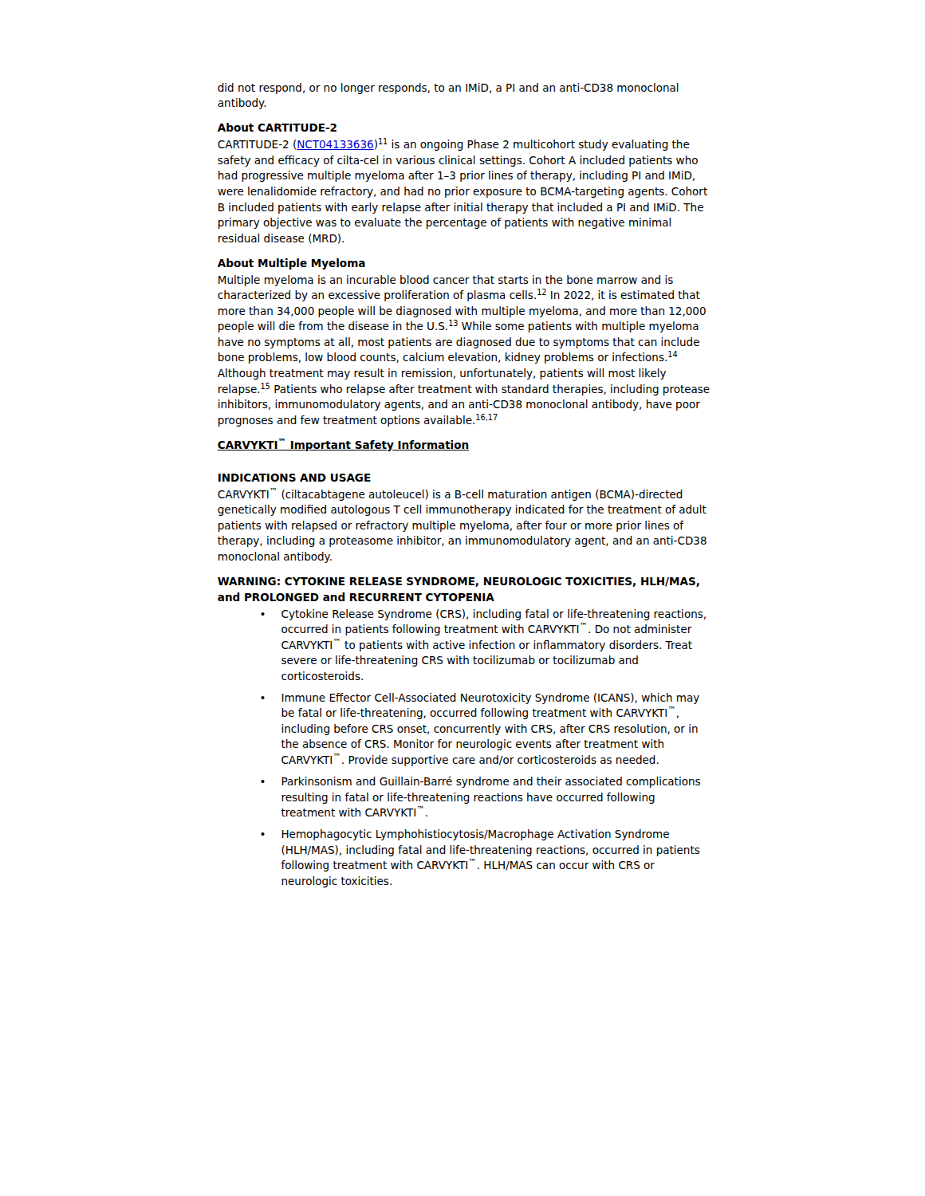did not respond, or no longer responds, to an IMiD, a PI and an anti-CD38 monoclonal antibody.
About CARTITUDE-2
CARTITUDE-2 (NCT04133636)11 is an ongoing Phase 2 multicohort study evaluating the safety and efficacy of cilta-cel in various clinical settings. Cohort A included patients who had progressive multiple myeloma after 1–3 prior lines of therapy, including PI and IMiD, were lenalidomide refractory, and had no prior exposure to BCMA-targeting agents. Cohort B included patients with early relapse after initial therapy that included a PI and IMiD. The primary objective was to evaluate the percentage of patients with negative minimal residual disease (MRD).
About Multiple Myeloma
Multiple myeloma is an incurable blood cancer that starts in the bone marrow and is characterized by an excessive proliferation of plasma cells.12 In 2022, it is estimated that more than 34,000 people will be diagnosed with multiple myeloma, and more than 12,000 people will die from the disease in the U.S.13 While some patients with multiple myeloma have no symptoms at all, most patients are diagnosed due to symptoms that can include bone problems, low blood counts, calcium elevation, kidney problems or infections.14 Although treatment may result in remission, unfortunately, patients will most likely relapse.15 Patients who relapse after treatment with standard therapies, including protease inhibitors, immunomodulatory agents, and an anti-CD38 monoclonal antibody, have poor prognoses and few treatment options available.16,17
CARVYKTI™ Important Safety Information
INDICATIONS AND USAGE
CARVYKTI™ (ciltacabtagene autoleucel) is a B-cell maturation antigen (BCMA)-directed genetically modified autologous T cell immunotherapy indicated for the treatment of adult patients with relapsed or refractory multiple myeloma, after four or more prior lines of therapy, including a proteasome inhibitor, an immunomodulatory agent, and an anti-CD38 monoclonal antibody.
WARNING: CYTOKINE RELEASE SYNDROME, NEUROLOGIC TOXICITIES, HLH/MAS, and PROLONGED and RECURRENT CYTOPENIA
Cytokine Release Syndrome (CRS), including fatal or life-threatening reactions, occurred in patients following treatment with CARVYKTI™. Do not administer CARVYKTI™ to patients with active infection or inflammatory disorders. Treat severe or life-threatening CRS with tocilizumab or tocilizumab and corticosteroids.
Immune Effector Cell-Associated Neurotoxicity Syndrome (ICANS), which may be fatal or life-threatening, occurred following treatment with CARVYKTI™, including before CRS onset, concurrently with CRS, after CRS resolution, or in the absence of CRS. Monitor for neurologic events after treatment with CARVYKTI™. Provide supportive care and/or corticosteroids as needed.
Parkinsonism and Guillain-Barré syndrome and their associated complications resulting in fatal or life-threatening reactions have occurred following treatment with CARVYKTI™.
Hemophagocytic Lymphohistiocytosis/Macrophage Activation Syndrome (HLH/MAS), including fatal and life-threatening reactions, occurred in patients following treatment with CARVYKTI™. HLH/MAS can occur with CRS or neurologic toxicities.